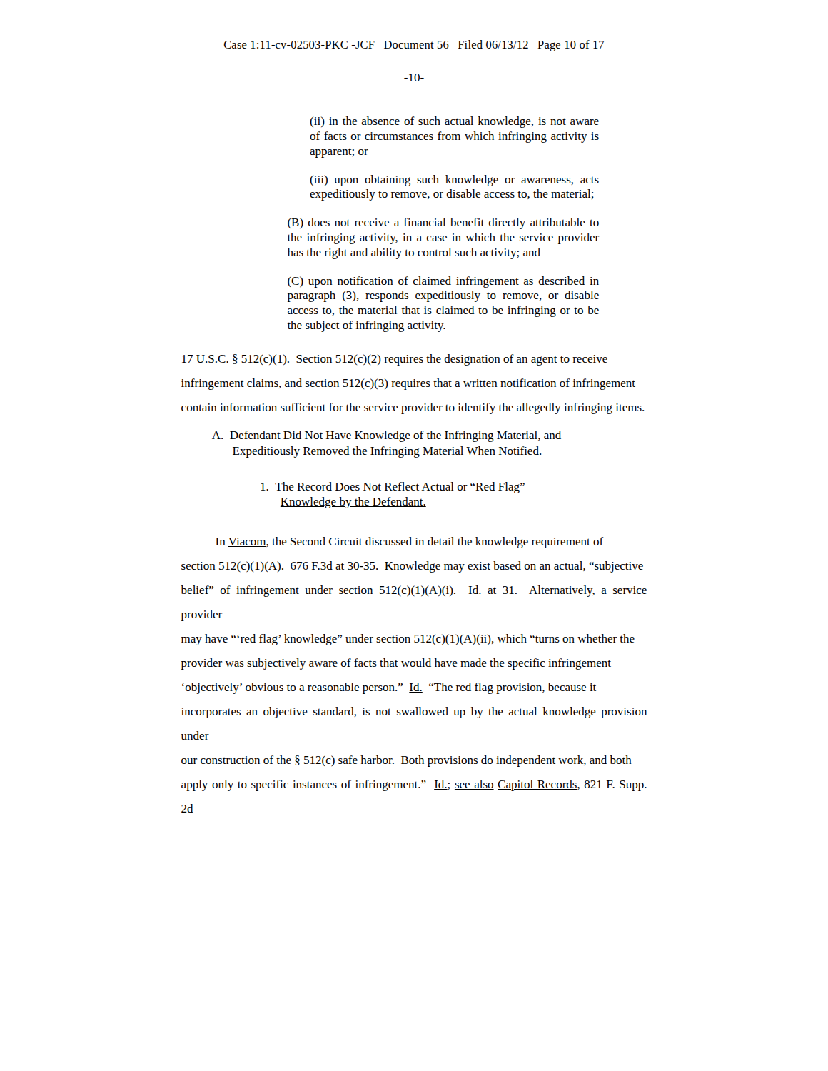Case 1:11-cv-02503-PKC -JCF Document 56 Filed 06/13/12 Page 10 of 17
-10-
(ii) in the absence of such actual knowledge, is not aware of facts or circumstances from which infringing activity is apparent; or
(iii) upon obtaining such knowledge or awareness, acts expeditiously to remove, or disable access to, the material;
(B) does not receive a financial benefit directly attributable to the infringing activity, in a case in which the service provider has the right and ability to control such activity; and
(C) upon notification of claimed infringement as described in paragraph (3), responds expeditiously to remove, or disable access to, the material that is claimed to be infringing or to be the subject of infringing activity.
17 U.S.C. § 512(c)(1). Section 512(c)(2) requires the designation of an agent to receive
infringement claims, and section 512(c)(3) requires that a written notification of infringement
contain information sufficient for the service provider to identify the allegedly infringing items.
A. Defendant Did Not Have Knowledge of the Infringing Material, and Expeditiously Removed the Infringing Material When Notified.
1. The Record Does Not Reflect Actual or “Red Flag” Knowledge by the Defendant.
In Viacom, the Second Circuit discussed in detail the knowledge requirement of
section 512(c)(1)(A). 676 F.3d at 30-35. Knowledge may exist based on an actual, “subjective
belief” of infringement under section 512(c)(1)(A)(i). Id. at 31. Alternatively, a service provider
may have “‘red flag’ knowledge” under section 512(c)(1)(A)(ii), which “turns on whether the
provider was subjectively aware of facts that would have made the specific infringement
‘objectively’ obvious to a reasonable person.” Id. “The red flag provision, because it
incorporates an objective standard, is not swallowed up by the actual knowledge provision under
our construction of the § 512(c) safe harbor. Both provisions do independent work, and both
apply only to specific instances of infringement.” Id.; see also Capitol Records, 821 F. Supp. 2d